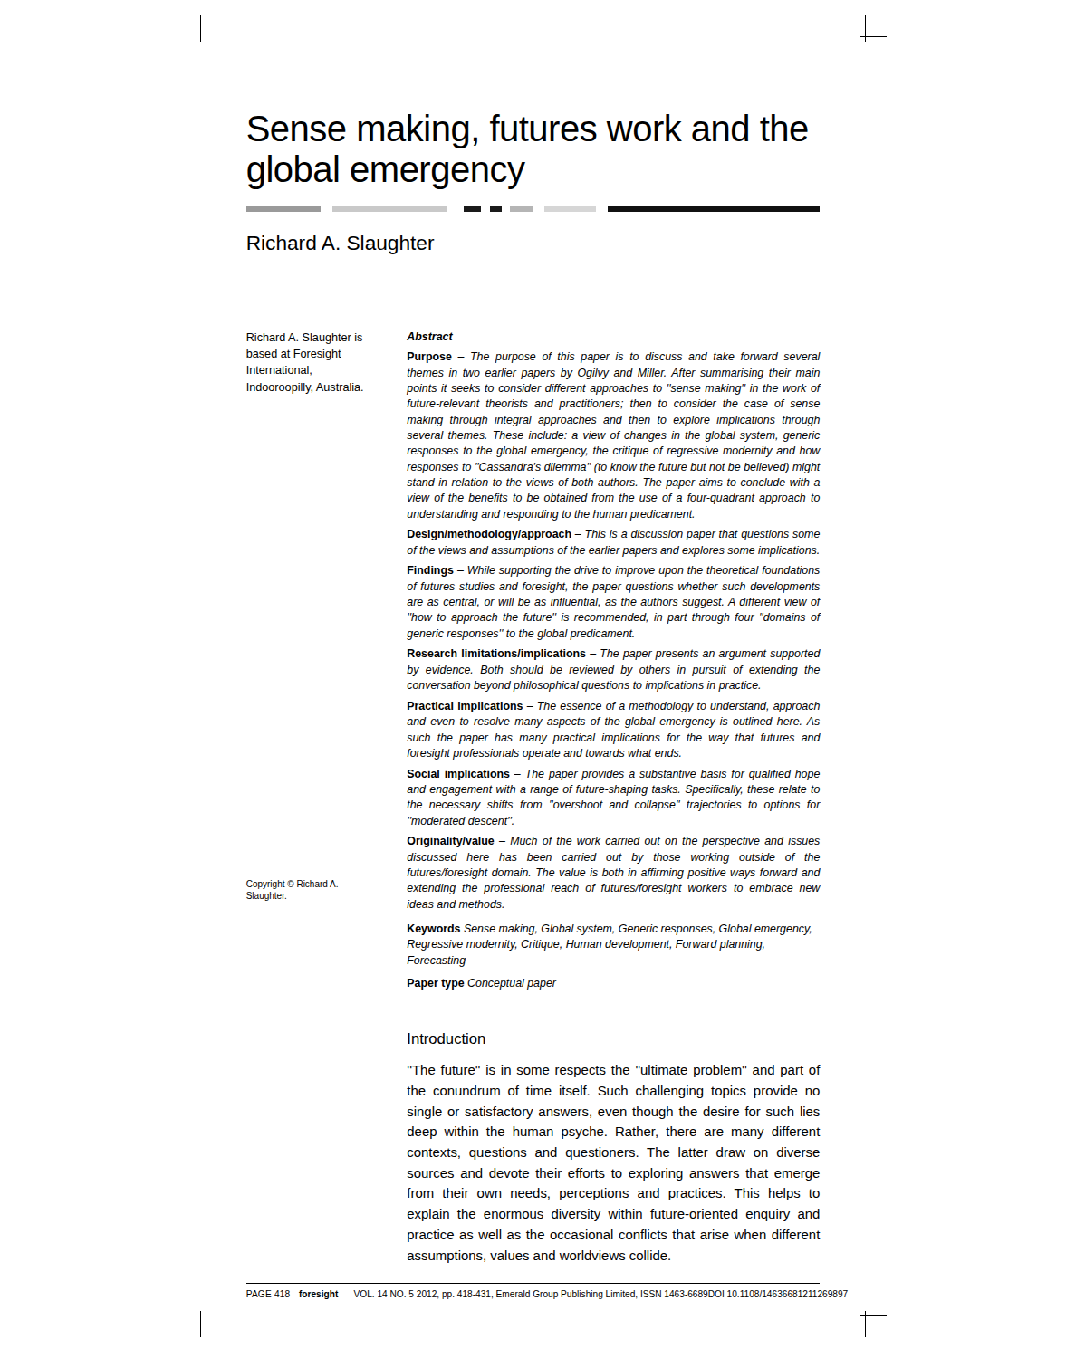Sense making, futures work and the global emergency
Richard A. Slaughter
Richard A. Slaughter is based at Foresight International, Indooroopilly, Australia.
Copyright © Richard A. Slaughter.
Abstract
Purpose – The purpose of this paper is to discuss and take forward several themes in two earlier papers by Ogilvy and Miller. After summarising their main points it seeks to consider different approaches to ''sense making'' in the work of future-relevant theorists and practitioners; then to consider the case of sense making through integral approaches and then to explore implications through several themes. These include: a view of changes in the global system, generic responses to the global emergency, the critique of regressive modernity and how responses to ''Cassandra's dilemma'' (to know the future but not be believed) might stand in relation to the views of both authors. The paper aims to conclude with a view of the benefits to be obtained from the use of a four-quadrant approach to understanding and responding to the human predicament.
Design/methodology/approach – This is a discussion paper that questions some of the views and assumptions of the earlier papers and explores some implications.
Findings – While supporting the drive to improve upon the theoretical foundations of futures studies and foresight, the paper questions whether such developments are as central, or will be as influential, as the authors suggest. A different view of ''how to approach the future'' is recommended, in part through four ''domains of generic responses'' to the global predicament.
Research limitations/implications – The paper presents an argument supported by evidence. Both should be reviewed by others in pursuit of extending the conversation beyond philosophical questions to implications in practice.
Practical implications – The essence of a methodology to understand, approach and even to resolve many aspects of the global emergency is outlined here. As such the paper has many practical implications for the way that futures and foresight professionals operate and towards what ends.
Social implications – The paper provides a substantive basis for qualified hope and engagement with a range of future-shaping tasks. Specifically, these relate to the necessary shifts from ''overshoot and collapse'' trajectories to options for ''moderated descent''.
Originality/value – Much of the work carried out on the perspective and issues discussed here has been carried out by those working outside of the futures/foresight domain. The value is both in affirming positive ways forward and extending the professional reach of futures/foresight workers to embrace new ideas and methods.
Keywords Sense making, Global system, Generic responses, Global emergency, Regressive modernity, Critique, Human development, Forward planning, Forecasting
Paper type Conceptual paper
Introduction
''The future'' is in some respects the ''ultimate problem'' and part of the conundrum of time itself. Such challenging topics provide no single or satisfactory answers, even though the desire for such lies deep within the human psyche. Rather, there are many different contexts, questions and questioners. The latter draw on diverse sources and devote their efforts to exploring answers that emerge from their own needs, perceptions and practices. This helps to explain the enormous diversity within future-oriented enquiry and practice as well as the occasional conflicts that arise when different assumptions, values and worldviews collide.
PAGE 418 foresight
VOL. 14 NO. 5 2012, pp. 418-431, Emerald Group Publishing Limited, ISSN 1463-6689
DOI 10.1108/14636681211269897